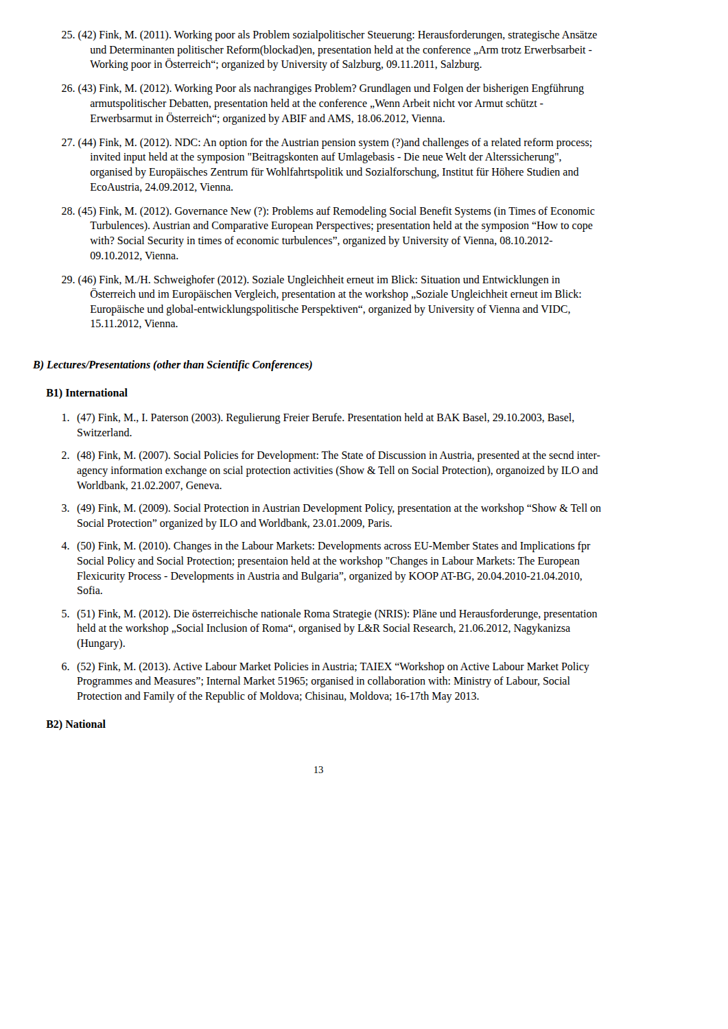(42) Fink, M. (2011). Working poor als Problem sozialpolitischer Steuerung: Herausforderungen, strategische Ansätze und Determinanten politischer Reform(blockad)en, presentation held at the conference „Arm trotz Erwerbsarbeit - Working poor in Österreich“; organized by University of Salzburg, 09.11.2011, Salzburg.
(43) Fink, M. (2012). Working Poor als nachrangiges Problem? Grundlagen und Folgen der bisherigen Engführung armutspolitischer Debatten, presentation held at the conference „Wenn Arbeit nicht vor Armut schützt - Erwerbsarmut in Österreich“; organized by ABIF and AMS, 18.06.2012, Vienna.
(44) Fink, M. (2012). NDC: An option for the Austrian pension system (?)and challenges of a related reform process; invited input held at the symposion "Beitragskonten auf Umlagebasis - Die neue Welt der Alterssicherung", organised by Europäisches Zentrum für Wohlfahrtspolitik und Sozialforschung, Institut für Höhere Studien and EcoAustria, 24.09.2012, Vienna.
(45) Fink, M. (2012). Governance New (?): Problems auf Remodeling Social Benefit Systems (in Times of Economic Turbulences). Austrian and Comparative European Perspectives; presentation held at the symposion “How to cope with? Social Security in times of economic turbulences”, organized by University of Vienna, 08.10.2012-09.10.2012, Vienna.
(46) Fink, M./H. Schweighofer (2012). Soziale Ungleichheit erneut im Blick: Situation und Entwicklungen in Österreich und im Europäischen Vergleich, presentation at the workshop „Soziale Ungleichheit erneut im Blick: Europäische und global-entwicklungspolitische Perspektiven“, organized by University of Vienna and VIDC, 15.11.2012, Vienna.
B) Lectures/Presentations (other than Scientific Conferences)
B1) International
(47) Fink, M., I. Paterson (2003). Regulierung Freier Berufe. Presentation held at BAK Basel, 29.10.2003, Basel, Switzerland.
(48) Fink, M. (2007). Social Policies for Development: The State of Discussion in Austria, presented at the secnd inter-agency information exchange on scial protection activities (Show & Tell on Social Protection), organoized by ILO and Worldbank, 21.02.2007, Geneva.
(49) Fink, M. (2009). Social Protection in Austrian Development Policy, presentation at the workshop “Show & Tell on Social Protection” organized by ILO and Worldbank, 23.01.2009, Paris.
(50) Fink, M. (2010). Changes in the Labour Markets: Developments across EU-Member States and Implications fpr Social Policy and Social Protection; presentaion held at the workshop "Changes in Labour Markets: The European Flexicurity Process - Developments in Austria and Bulgaria”, organized by KOOP AT-BG, 20.04.2010-21.04.2010, Sofia.
(51) Fink, M. (2012). Die österreichische nationale Roma Strategie (NRIS): Pläne und Herausforderunge, presentation held at the workshop „Social Inclusion of Roma“, organised by L&R Social Research, 21.06.2012, Nagykanizsa (Hungary).
(52) Fink, M. (2013). Active Labour Market Policies in Austria; TAIEX “Workshop on Active Labour Market Policy Programmes and Measures”; Internal Market 51965; organised in collaboration with: Ministry of Labour, Social Protection and Family of the Republic of Moldova; Chisinau, Moldova; 16-17th May 2013.
B2) National
13